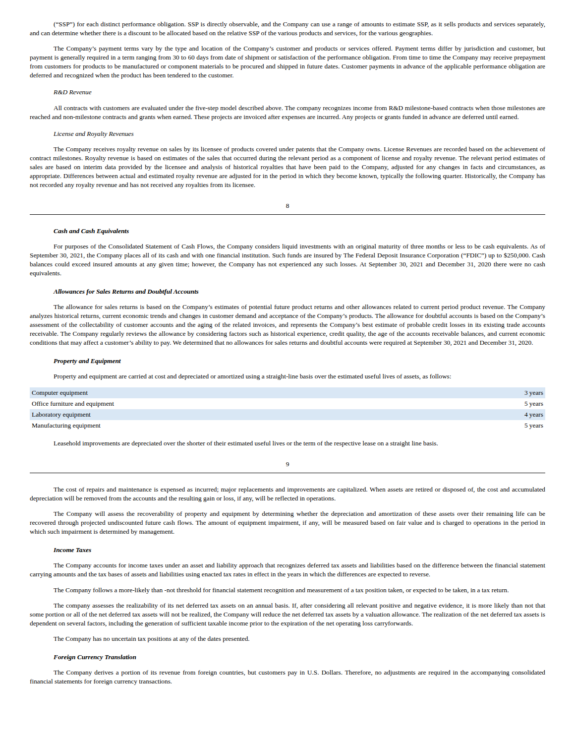(“SSP”) for each distinct performance obligation. SSP is directly observable, and the Company can use a range of amounts to estimate SSP, as it sells products and services separately, and can determine whether there is a discount to be allocated based on the relative SSP of the various products and services, for the various geographies.
The Company’s payment terms vary by the type and location of the Company’s customer and products or services offered. Payment terms differ by jurisdiction and customer, but payment is generally required in a term ranging from 30 to 60 days from date of shipment or satisfaction of the performance obligation. From time to time the Company may receive prepayment from customers for products to be manufactured or component materials to be procured and shipped in future dates. Customer payments in advance of the applicable performance obligation are deferred and recognized when the product has been tendered to the customer.
R&D Revenue
All contracts with customers are evaluated under the five-step model described above. The company recognizes income from R&D milestone-based contracts when those milestones are reached and non-milestone contracts and grants when earned. These projects are invoiced after expenses are incurred. Any projects or grants funded in advance are deferred until earned.
License and Royalty Revenues
The Company receives royalty revenue on sales by its licensee of products covered under patents that the Company owns. License Revenues are recorded based on the achievement of contract milestones. Royalty revenue is based on estimates of the sales that occurred during the relevant period as a component of license and royalty revenue. The relevant period estimates of sales are based on interim data provided by the licensee and analysis of historical royalties that have been paid to the Company, adjusted for any changes in facts and circumstances, as appropriate. Differences between actual and estimated royalty revenue are adjusted for in the period in which they become known, typically the following quarter. Historically, the Company has not recorded any royalty revenue and has not received any royalties from its licensee.
8
Cash and Cash Equivalents
For purposes of the Consolidated Statement of Cash Flows, the Company considers liquid investments with an original maturity of three months or less to be cash equivalents. As of September 30, 2021, the Company places all of its cash and with one financial institution. Such funds are insured by The Federal Deposit Insurance Corporation (“FDIC”) up to $250,000. Cash balances could exceed insured amounts at any given time; however, the Company has not experienced any such losses. At September 30, 2021 and December 31, 2020 there were no cash equivalents.
Allowances for Sales Returns and Doubtful Accounts
The allowance for sales returns is based on the Company’s estimates of potential future product returns and other allowances related to current period product revenue. The Company analyzes historical returns, current economic trends and changes in customer demand and acceptance of the Company’s products. The allowance for doubtful accounts is based on the Company’s assessment of the collectability of customer accounts and the aging of the related invoices, and represents the Company’s best estimate of probable credit losses in its existing trade accounts receivable. The Company regularly reviews the allowance by considering factors such as historical experience, credit quality, the age of the accounts receivable balances, and current economic conditions that may affect a customer’s ability to pay. We determined that no allowances for sales returns and doubtful accounts were required at September 30, 2021 and December 31, 2020.
Property and Equipment
Property and equipment are carried at cost and depreciated or amortized using a straight-line basis over the estimated useful lives of assets, as follows:
| Computer equipment | 3 years |
| Office furniture and equipment | 5 years |
| Laboratory equipment | 4 years |
| Manufacturing equipment | 5 years |
Leasehold improvements are depreciated over the shorter of their estimated useful lives or the term of the respective lease on a straight line basis.
9
The cost of repairs and maintenance is expensed as incurred; major replacements and improvements are capitalized. When assets are retired or disposed of, the cost and accumulated depreciation will be removed from the accounts and the resulting gain or loss, if any, will be reflected in operations.
The Company will assess the recoverability of property and equipment by determining whether the depreciation and amortization of these assets over their remaining life can be recovered through projected undiscounted future cash flows. The amount of equipment impairment, if any, will be measured based on fair value and is charged to operations in the period in which such impairment is determined by management.
Income Taxes
The Company accounts for income taxes under an asset and liability approach that recognizes deferred tax assets and liabilities based on the difference between the financial statement carrying amounts and the tax bases of assets and liabilities using enacted tax rates in effect in the years in which the differences are expected to reverse.
The Company follows a more-likely than -not threshold for financial statement recognition and measurement of a tax position taken, or expected to be taken, in a tax return.
The company assesses the realizability of its net deferred tax assets on an annual basis. If, after considering all relevant positive and negative evidence, it is more likely than not that some portion or all of the net deferred tax assets will not be realized, the Company will reduce the net deferred tax assets by a valuation allowance. The realization of the net deferred tax assets is dependent on several factors, including the generation of sufficient taxable income prior to the expiration of the net operating loss carryforwards.
The Company has no uncertain tax positions at any of the dates presented.
Foreign Currency Translation
The Company derives a portion of its revenue from foreign countries, but customers pay in U.S. Dollars. Therefore, no adjustments are required in the accompanying consolidated financial statements for foreign currency transactions.